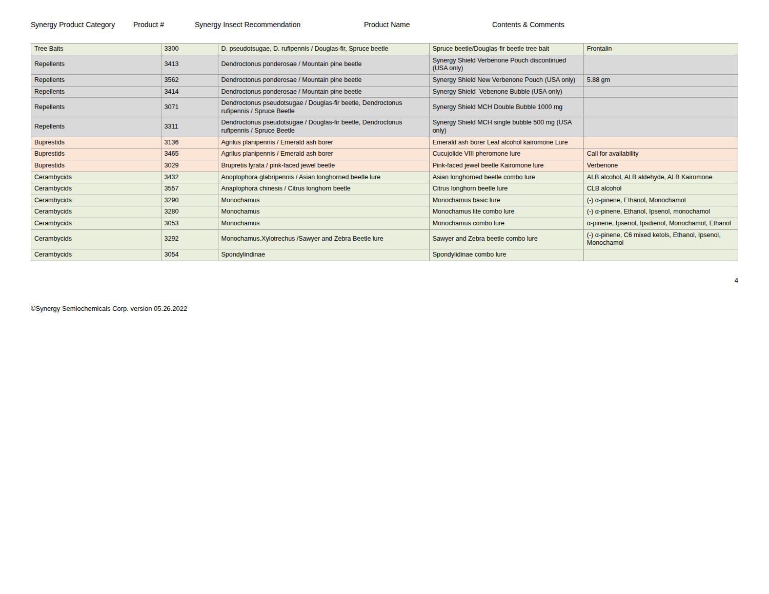Synergy Product Category Product # Synergy Insect Recommendation Product Name Contents & Comments
| Tree Baits | 3300 | D. pseudotsugae, D. rufipennis / Douglas-fir, Spruce beetle | Spruce beetle/Douglas-fir beetle tree bait | Frontalin |
| Repellents | 3413 | Dendroctonus ponderosae / Mountain pine beetle | Synergy Shield Verbenone Pouch discontinued (USA only) | |
| Repellents | 3562 | Dendroctonus ponderosae / Mountain pine beetle | Synergy Shield New Verbenone Pouch (USA only) | 5.88 gm |
| Repellents | 3414 | Dendroctonus ponderosae / Mountain pine beetle | Synergy Shield Vebenone Bubble (USA only) | |
| Repellents | 3071 | Dendroctonus pseudotsugae / Douglas-fir beetle, Dendroctonus rufipennis / Spruce Beetle | Synergy Shield MCH Double Bubble 1000 mg | |
| Repellents | 3311 | Dendroctonus pseudotsugae / Douglas-fir beetle, Dendroctonus rufipennis / Spruce Beetle | Synergy Shield MCH single bubble 500 mg (USA only) | |
| Buprestids | 3136 | Agrilus planipennis / Emerald ash borer | Emerald ash borer Leaf alcohol kairomone Lure | |
| Buprestids | 3465 | Agrilus planipennis / Emerald ash borer | Cucujolide VIII pheromone lure | Call for availability |
| Buprestids | 3029 | Brupretis lyrata / pink-faced jewel beetle | Pink-faced jewel beetle Kairomone lure | Verbenone |
| Cerambycids | 3432 | Anoplophora glabripennis / Asian longhorned beetle lure | Asian longhorned beetle combo lure | ALB alcohol, ALB aldehyde, ALB Kairomone |
| Cerambycids | 3557 | Anaplophora chinesis / Citrus longhorn beetle | Citrus longhorn beetle lure | CLB alcohol |
| Cerambycids | 3290 | Monochamus | Monochamus basic lure | (-) α-pinene, Ethanol, Monochamol |
| Cerambycids | 3280 | Monochamus | Monochamus lite combo lure | (-) α-pinene, Ethanol, Ipsenol, monochamol |
| Cerambycids | 3053 | Monochamus | Monochamus combo lure | α-pinene, Ipsenol, Ipsdienol, Monochamol, Ethanol |
| Cerambycids | 3292 | Monochamus.Xylotrechus /Sawyer and Zebra Beetle lure | Sawyer and Zebra beetle combo lure | (-) α-pinene, C6 mixed ketols, Ethanol, Ipsenol, Monochamol |
| Cerambycids | 3054 | Spondylindinae | Spondylidinae combo lure | |
4
©Synergy Semiochemicals Corp. version 05.26.2022